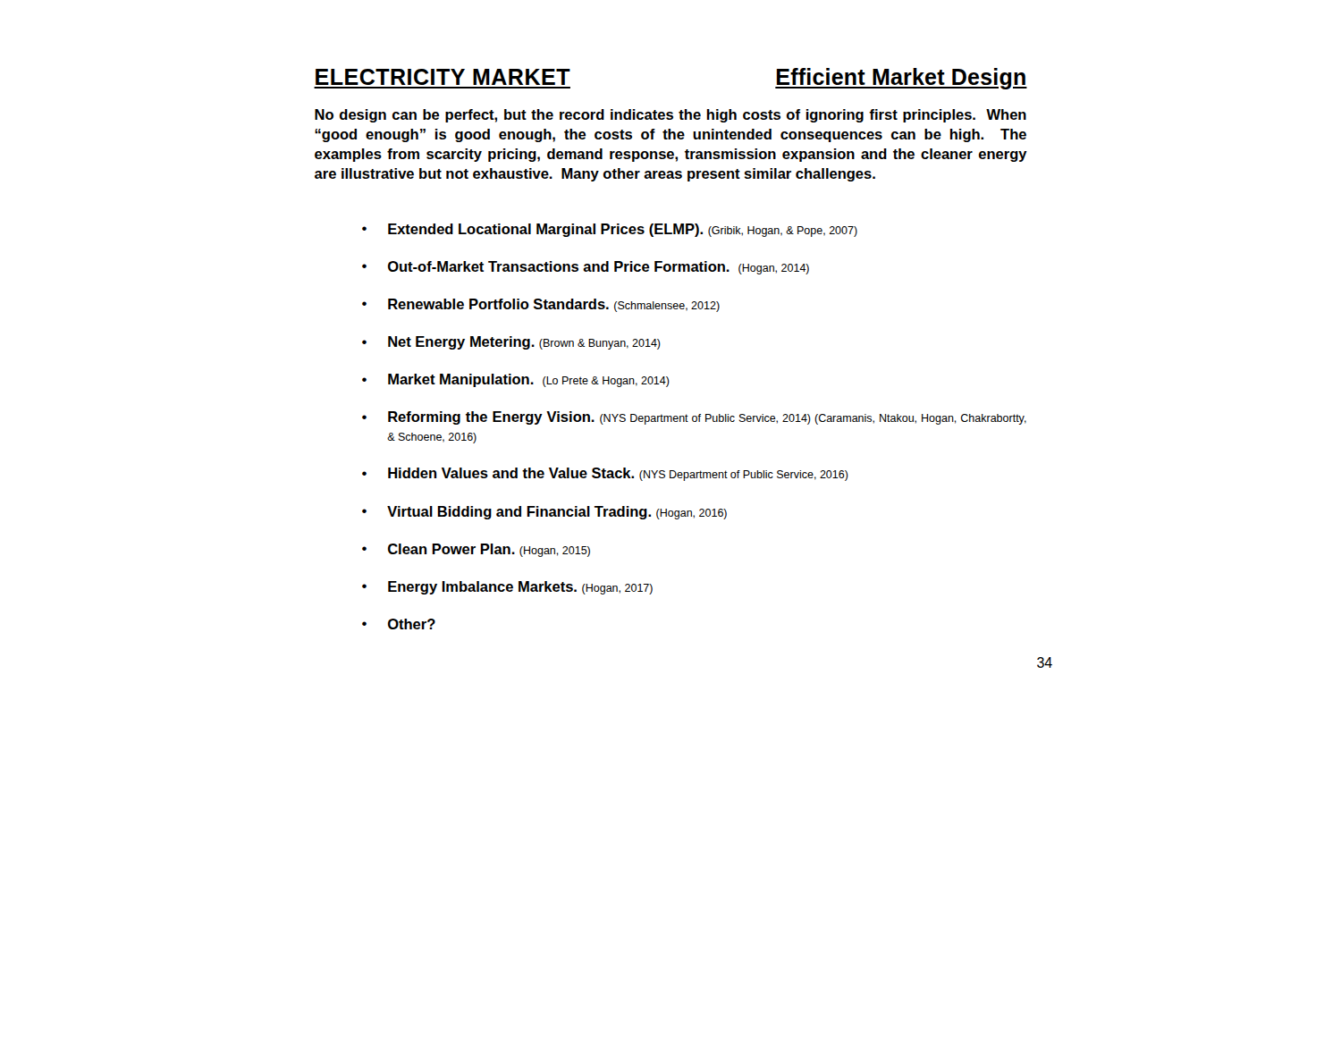ELECTRICITY MARKET Efficient Market Design
No design can be perfect, but the record indicates the high costs of ignoring first principles. When “good enough” is good enough, the costs of the unintended consequences can be high. The examples from scarcity pricing, demand response, transmission expansion and the cleaner energy are illustrative but not exhaustive. Many other areas present similar challenges.
Extended Locational Marginal Prices (ELMP). (Gribik, Hogan, & Pope, 2007)
Out-of-Market Transactions and Price Formation. (Hogan, 2014)
Renewable Portfolio Standards. (Schmalensee, 2012)
Net Energy Metering. (Brown & Bunyan, 2014)
Market Manipulation. (Lo Prete & Hogan, 2014)
Reforming the Energy Vision. (NYS Department of Public Service, 2014) (Caramanis, Ntakou, Hogan, Chakrabortty, & Schoene, 2016)
Hidden Values and the Value Stack. (NYS Department of Public Service, 2016)
Virtual Bidding and Financial Trading. (Hogan, 2016)
Clean Power Plan. (Hogan, 2015)
Energy Imbalance Markets. (Hogan, 2017)
Other?
34